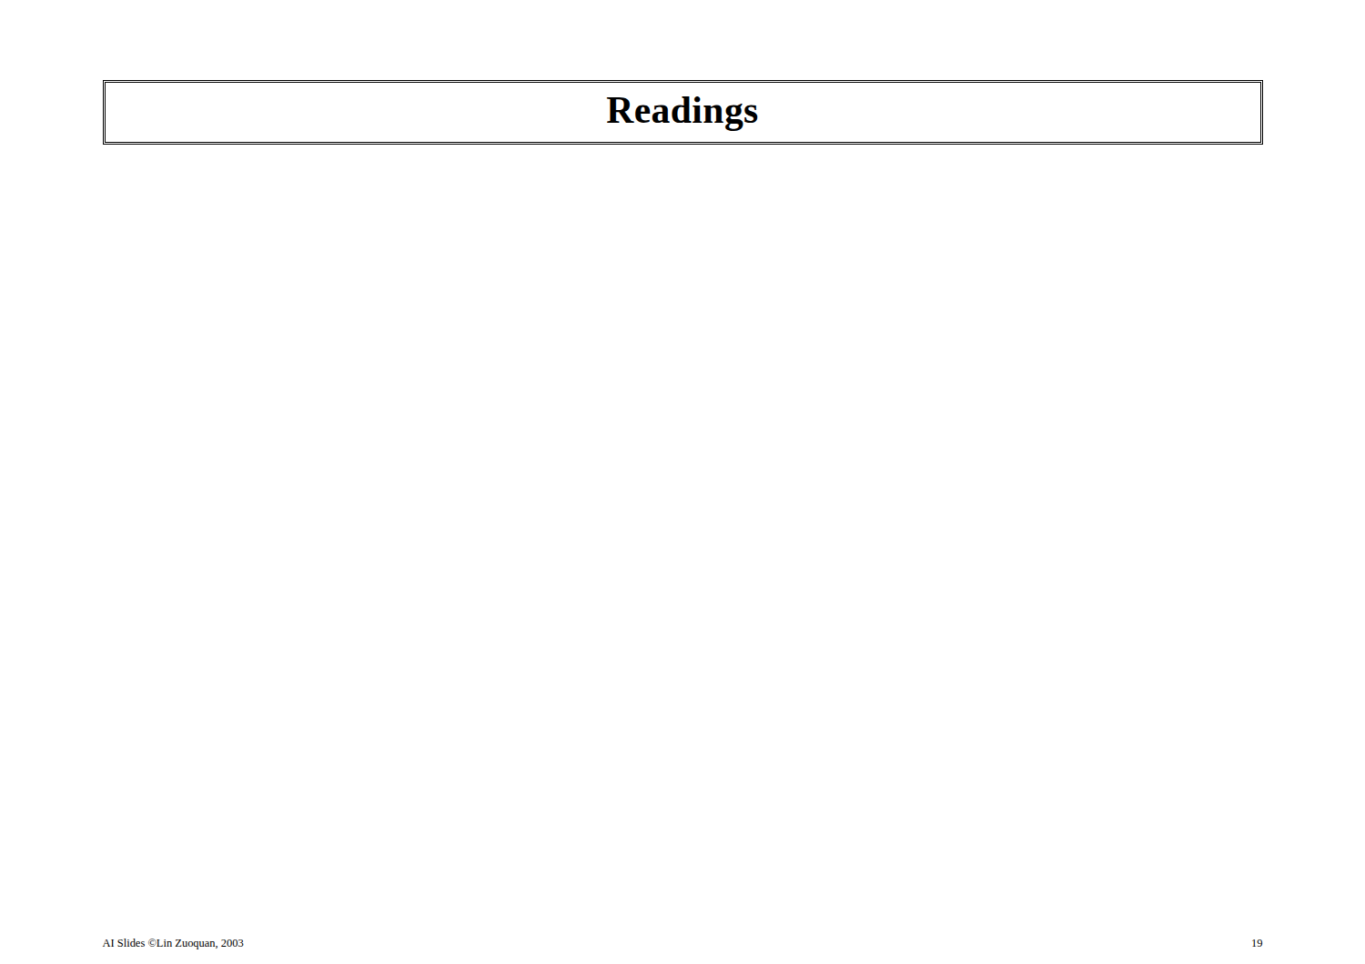Readings
AI Slides ©Lin Zuoquan, 2003 19